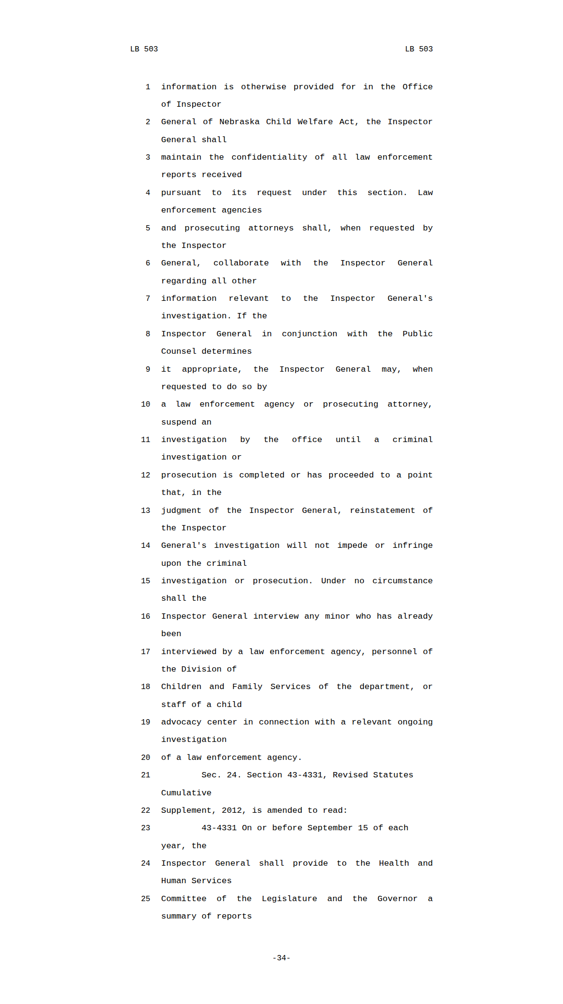LB 503 LB 503
1 information is otherwise provided for in the Office of Inspector
2 General of Nebraska Child Welfare Act, the Inspector General shall
3 maintain the confidentiality of all law enforcement reports received
4 pursuant to its request under this section. Law enforcement agencies
5 and prosecuting attorneys shall, when requested by the Inspector
6 General, collaborate with the Inspector General regarding all other
7 information relevant to the Inspector General's investigation. If the
8 Inspector General in conjunction with the Public Counsel determines
9 it appropriate, the Inspector General may, when requested to do so by
10 a law enforcement agency or prosecuting attorney, suspend an
11 investigation by the office until a criminal investigation or
12 prosecution is completed or has proceeded to a point that, in the
13 judgment of the Inspector General, reinstatement of the Inspector
14 General's investigation will not impede or infringe upon the criminal
15 investigation or prosecution. Under no circumstance shall the
16 Inspector General interview any minor who has already been
17 interviewed by a law enforcement agency, personnel of the Division of
18 Children and Family Services of the department, or staff of a child
19 advocacy center in connection with a relevant ongoing investigation
20 of a law enforcement agency.
21 Sec. 24. Section 43-4331, Revised Statutes Cumulative
22 Supplement, 2012, is amended to read:
23 43-4331 On or before September 15 of each year, the
24 Inspector General shall provide to the Health and Human Services
25 Committee of the Legislature and the Governor a summary of reports
-34-